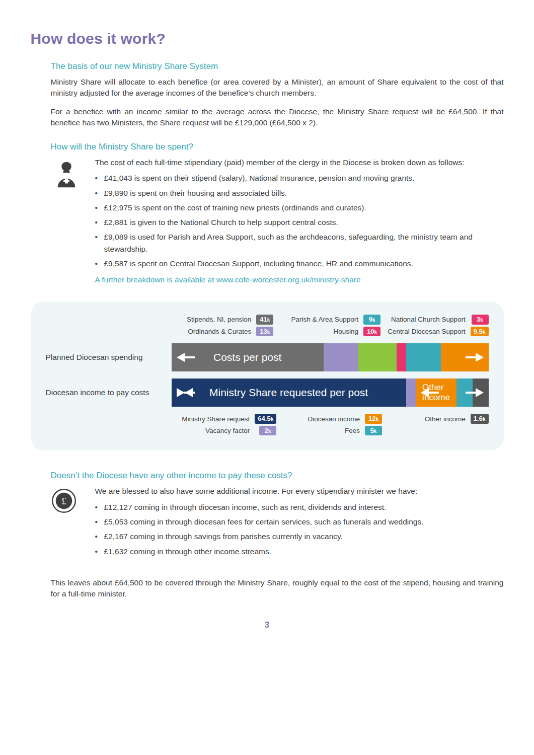How does it work?
The basis of our new Ministry Share System
Ministry Share will allocate to each benefice (or area covered by a Minister), an amount of Share equivalent to the cost of that ministry adjusted for the average incomes of the benefice’s church members.
For a benefice with an income similar to the average across the Diocese, the Ministry Share request will be £64,500. If that benefice has two Ministers, the Share request will be £129,000 (£64,500 x 2).
How will the Ministry Share be spent?
The cost of each full-time stipendiary (paid) member of the clergy in the Diocese is broken down as follows:
£41,043 is spent on their stipend (salary), National Insurance, pension and moving grants.
£9,890 is spent on their housing and associated bills.
£12,975 is spent on the cost of training new priests (ordinands and curates).
£2,881 is given to the National Church to help support central costs.
£9,089 is used for Parish and Area Support, such as the archdeacons, safeguarding, the ministry team and stewardship.
£9,587 is spent on Central Diocesan Support, including finance, HR and communications.
A further breakdown is available at www.cofe-worcester.org.uk/ministry-share
Stipends, NI, pension 41k Parish & Area Support 9k National Church Support 3k Ordinands & Curates 13k Housing 10k Central Diocesan Support 9.5k
Planned Diocesan spending
Costs per post
Diocesan income to pay costs
Ministry Share requested per post
Other
income
Ministry Share request 64.5k Diocesan income 12k Other income 1.6k Vacancy factor 2k Fees 5k
Doesn’t the Diocese have any other income to pay these costs?
£
We are blessed to also have some additional income. For every stipendiary minister we have:
£12,127 coming in through diocesan income, such as rent, dividends and interest.
£5,053 coming in through diocesan fees for certain services, such as funerals and weddings.
£2,167 coming in through savings from parishes currently in vacancy.
£1,632 coming in through other income streams.
This leaves about £64,500 to be covered through the Ministry Share, roughly equal to the cost of the stipend, housing and training for a full-time minister.
3